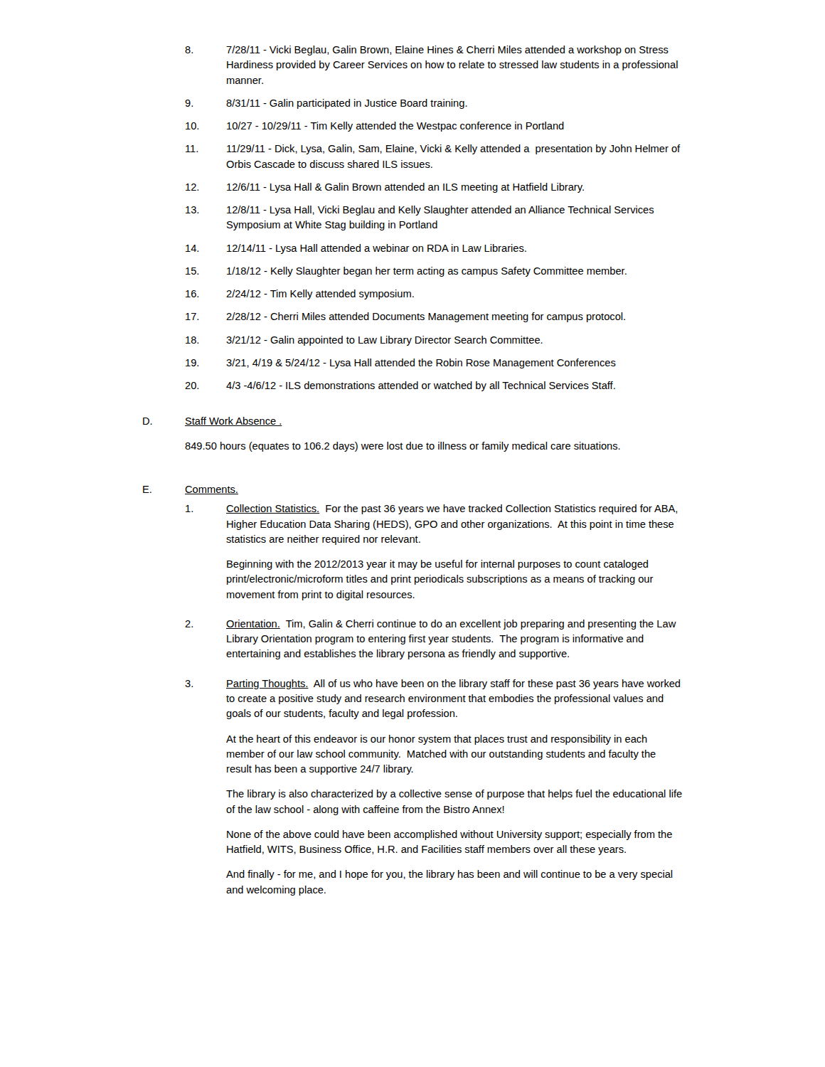7/28/11 - Vicki Beglau, Galin Brown, Elaine Hines & Cherri Miles attended a workshop on Stress Hardiness provided by Career Services on how to relate to stressed law students in a professional manner.
8/31/11 - Galin participated in Justice Board training.
10/27 - 10/29/11 - Tim Kelly attended the Westpac conference in Portland
11/29/11 - Dick, Lysa, Galin, Sam, Elaine, Vicki & Kelly attended a presentation by John Helmer of Orbis Cascade to discuss shared ILS issues.
12/6/11 - Lysa Hall & Galin Brown attended an ILS meeting at Hatfield Library.
12/8/11 - Lysa Hall, Vicki Beglau and Kelly Slaughter attended an Alliance Technical Services Symposium at White Stag building in Portland
12/14/11 - Lysa Hall attended a webinar on RDA in Law Libraries.
1/18/12 - Kelly Slaughter began her term acting as campus Safety Committee member.
2/24/12 - Tim Kelly attended symposium.
2/28/12 - Cherri Miles attended Documents Management meeting for campus protocol.
3/21/12 - Galin appointed to Law Library Director Search Committee.
3/21, 4/19 & 5/24/12 - Lysa Hall attended the Robin Rose Management Conferences
4/3 -4/6/12 - ILS demonstrations attended or watched by all Technical Services Staff.
D.
Staff Work Absence .
849.50 hours (equates to 106.2 days) were lost due to illness or family medical care situations.
E.
Comments.
Collection Statistics. For the past 36 years we have tracked Collection Statistics required for ABA, Higher Education Data Sharing (HEDS), GPO and other organizations. At this point in time these statistics are neither required nor relevant.
Beginning with the 2012/2013 year it may be useful for internal purposes to count cataloged print/electronic/microform titles and print periodicals subscriptions as a means of tracking our movement from print to digital resources.
Orientation. Tim, Galin & Cherri continue to do an excellent job preparing and presenting the Law Library Orientation program to entering first year students. The program is informative and entertaining and establishes the library persona as friendly and supportive.
Parting Thoughts. All of us who have been on the library staff for these past 36 years have worked to create a positive study and research environment that embodies the professional values and goals of our students, faculty and legal profession.
At the heart of this endeavor is our honor system that places trust and responsibility in each member of our law school community. Matched with our outstanding students and faculty the result has been a supportive 24/7 library.
The library is also characterized by a collective sense of purpose that helps fuel the educational life of the law school - along with caffeine from the Bistro Annex!
None of the above could have been accomplished without University support; especially from the Hatfield, WITS, Business Office, H.R. and Facilities staff members over all these years.
And finally - for me, and I hope for you, the library has been and will continue to be a very special and welcoming place.